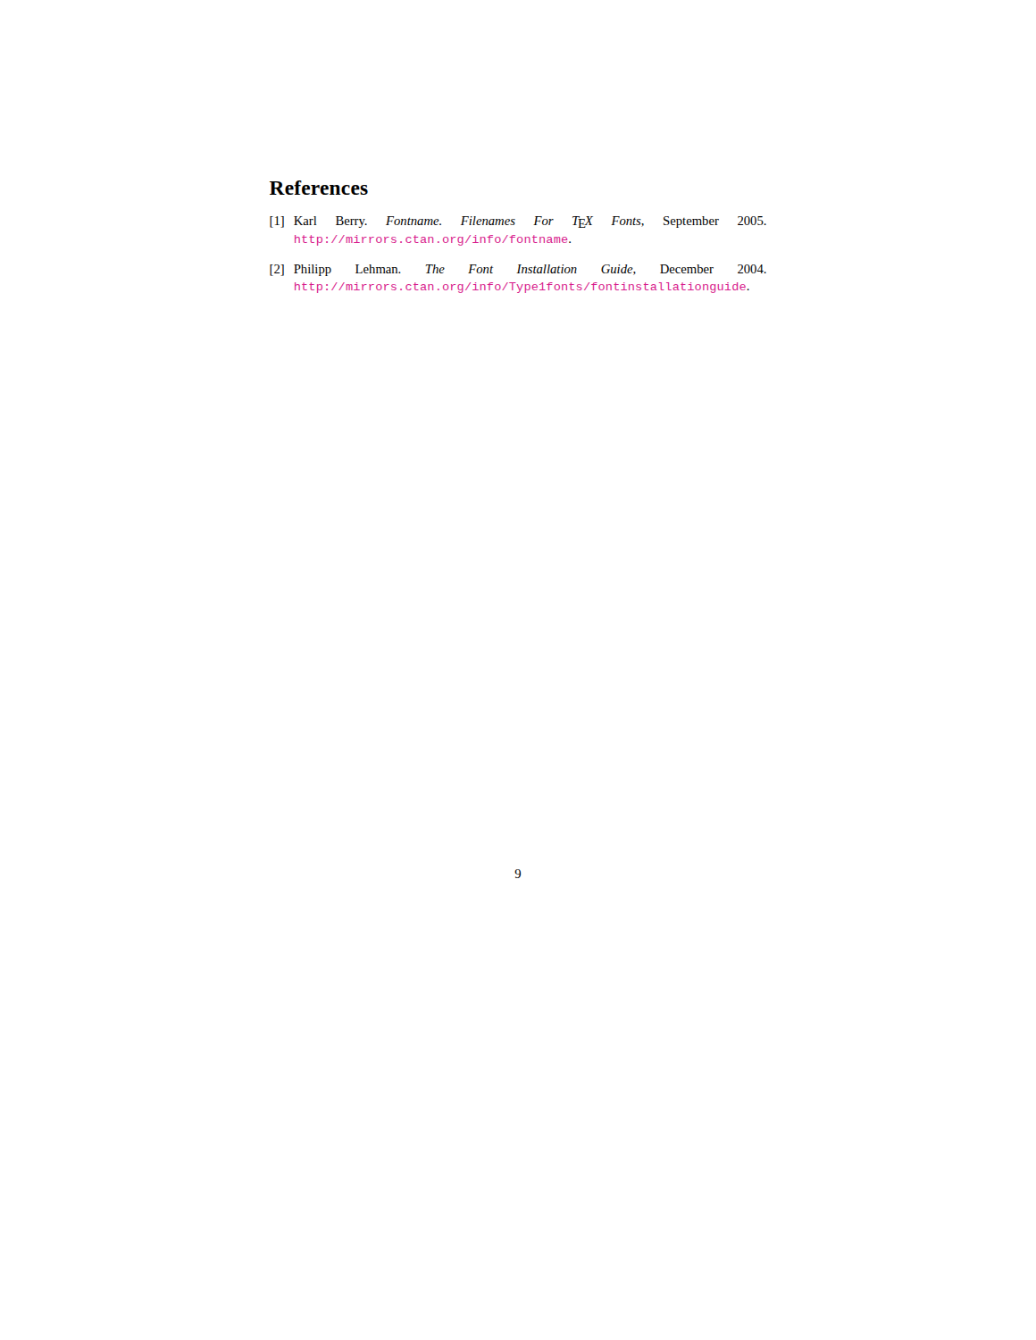References
[1] Karl Berry. Fontname. Filenames For TEX Fonts, September 2005. http://mirrors.ctan.org/info/fontname.
[2] Philipp Lehman. The Font Installation Guide, December 2004. http://mirrors.ctan.org/info/Type1fonts/fontinstallationguide.
9